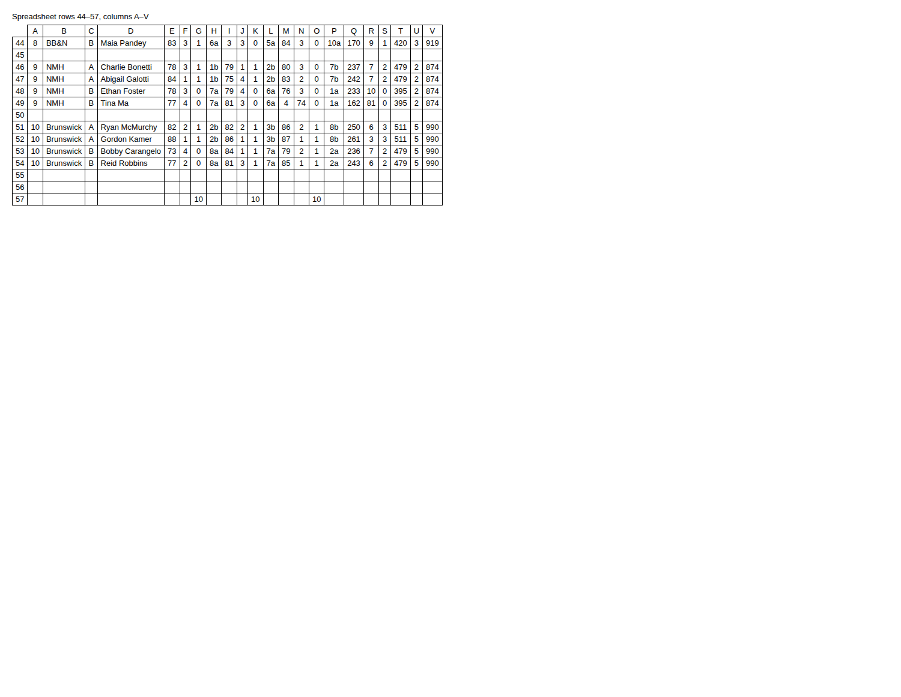Spreadsheet rows 44–57, columns A–V
| | A | B | C | D | E | F | G | H | I | J | K | L | M | N | O | P | Q | R | S | T | U | V |
| --- | --- | --- | --- | --- | --- | --- | --- | --- | --- | --- | --- | --- | --- | --- | --- | --- | --- | --- | --- | --- | --- | --- |
| 44 | 8 | BB&N | B | Maia Pandey | 83 | 3 | 1 | 6a | 3 | 3 | 0 | 5a | 84 | 3 | 0 | 10a | 170 | 9 | 1 | 420 | 3 | 919 |
| 45 | | | | | | | | | | | | | | | | | | | | | | |
| 46 | 9 | NMH | A | Charlie Bonetti | 78 | 3 | 1 | 1b | 79 | 1 | 1 | 2b | 80 | 3 | 0 | 7b | 237 | 7 | 2 | 479 | 2 | 874 |
| 47 | 9 | NMH | A | Abigail Galotti | 84 | 1 | 1 | 1b | 75 | 4 | 1 | 2b | 83 | 2 | 0 | 7b | 242 | 7 | 2 | 479 | 2 | 874 |
| 48 | 9 | NMH | B | Ethan Foster | 78 | 3 | 0 | 7a | 79 | 4 | 0 | 6a | 76 | 3 | 0 | 1a | 233 | 10 | 0 | 395 | 2 | 874 |
| 49 | 9 | NMH | B | Tina Ma | 77 | 4 | 0 | 7a | 81 | 3 | 0 | 6a | 4 | 74 | 0 | 1a | 162 | 81 | 0 | 395 | 2 | 874 |
| 50 | | | | | | | | | | | | | | | | | | | | | | |
| 51 | 10 | Brunswick | A | Ryan McMurchy | 82 | 2 | 1 | 2b | 82 | 2 | 1 | 3b | 86 | 2 | 1 | 8b | 250 | 6 | 3 | 511 | 5 | 990 |
| 52 | 10 | Brunswick | A | Gordon Kamer | 88 | 1 | 1 | 2b | 86 | 1 | 1 | 3b | 87 | 1 | 1 | 8b | 261 | 3 | 3 | 511 | 5 | 990 |
| 53 | 10 | Brunswick | B | Bobby Carangelo | 73 | 4 | 0 | 8a | 84 | 1 | 1 | 7a | 79 | 2 | 1 | 2a | 236 | 7 | 2 | 479 | 5 | 990 |
| 54 | 10 | Brunswick | B | Reid Robbins | 77 | 2 | 0 | 8a | 81 | 3 | 1 | 7a | 85 | 1 | 1 | 2a | 243 | 6 | 2 | 479 | 5 | 990 |
| 55 | | | | | | | | | | | | | | | | | | | | | | |
| 56 | | | | | | | | | | | | | | | | | | | | | | |
| 57 | | | | | | | 10 | | | | 10 | | | | 10 | | | | | | | |